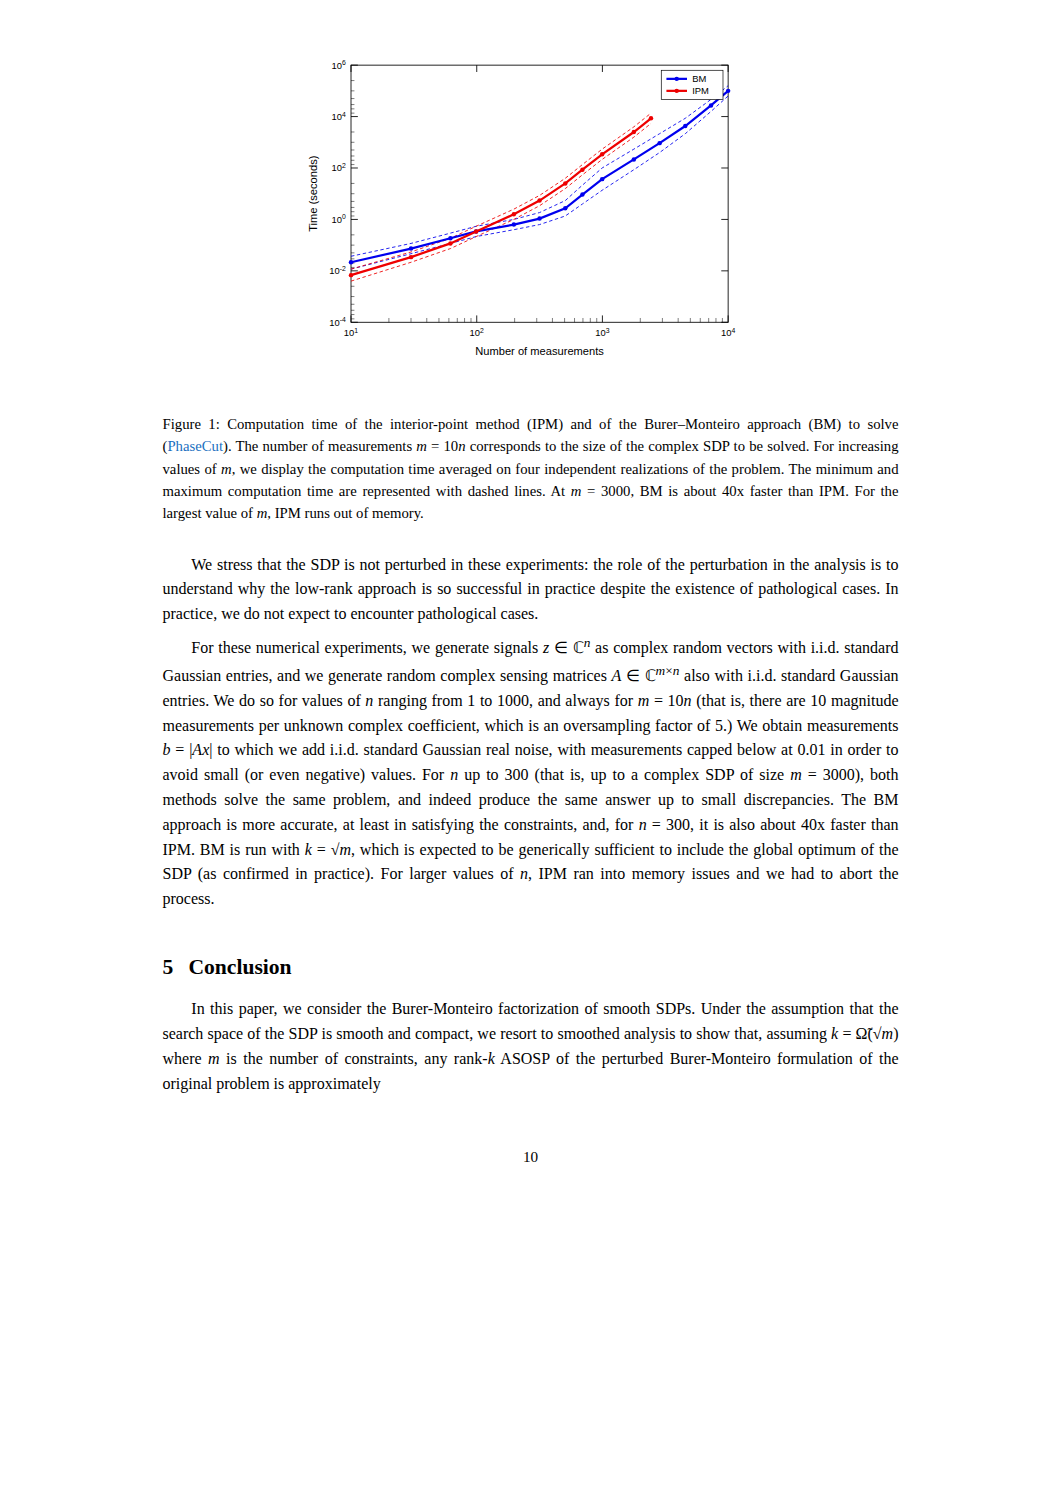106 104 102 100 10-2 10-4 101 102 103 104 Number of measurements Time (seconds) BM IPM
Figure 1: Computation time of the interior-point method (IPM) and of the Burer–Monteiro approach (BM) to solve (PhaseCut). The number of measurements m = 10n corresponds to the size of the complex SDP to be solved. For increasing values of m, we display the computation time averaged on four independent realizations of the problem. The minimum and maximum computation time are represented with dashed lines. At m = 3000, BM is about 40x faster than IPM. For the largest value of m, IPM runs out of memory.
We stress that the SDP is not perturbed in these experiments: the role of the perturbation in the analysis is to understand why the low-rank approach is so successful in practice despite the existence of pathological cases. In practice, we do not expect to encounter pathological cases.
For these numerical experiments, we generate signals z ∈ ℂn as complex random vectors with i.i.d. standard Gaussian entries, and we generate random complex sensing matrices A ∈ ℂm×n also with i.i.d. standard Gaussian entries. We do so for values of n ranging from 1 to 1000, and always for m = 10n (that is, there are 10 magnitude measurements per unknown complex coefficient, which is an oversampling factor of 5.) We obtain measurements b = |Ax| to which we add i.i.d. standard Gaussian real noise, with measurements capped below at 0.01 in order to avoid small (or even negative) values. For n up to 300 (that is, up to a complex SDP of size m = 3000), both methods solve the same problem, and indeed produce the same answer up to small discrepancies. The BM approach is more accurate, at least in satisfying the constraints, and, for n = 300, it is also about 40x faster than IPM. BM is run with k = √m, which is expected to be generically sufficient to include the global optimum of the SDP (as confirmed in practice). For larger values of n, IPM ran into memory issues and we had to abort the process.
5 Conclusion
In this paper, we consider the Burer-Monteiro factorization of smooth SDPs. Under the assumption that the search space of the SDP is smooth and compact, we resort to smoothed analysis to show that, assuming k = Ω̃(√m) where m is the number of constraints, any rank-k ASOSP of the perturbed Burer-Monteiro formulation of the original problem is approximately
10